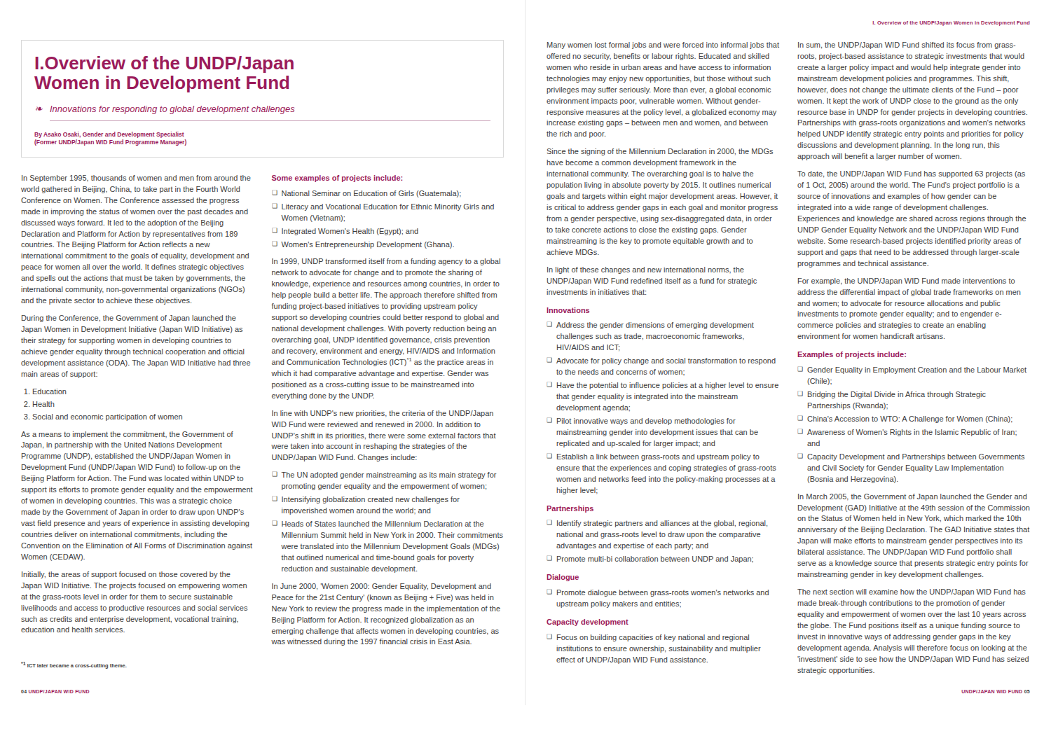I. Overview of the UNDP/Japan
Women in Development Fund
Innovations for responding to global development challenges
By Asako Osaki, Gender and Development Specialist
(Former UNDP/Japan WID Fund Programme Manager)
In September 1995, thousands of women and men from around the world gathered in Beijing, China, to take part in the Fourth World Conference on Women. The Conference assessed the progress made in improving the status of women over the past decades and discussed ways forward. It led to the adoption of the Beijing Declaration and Platform for Action by representatives from 189 countries. The Beijing Platform for Action reflects a new international commitment to the goals of equality, development and peace for women all over the world. It defines strategic objectives and spells out the actions that must be taken by governments, the international community, non-governmental organizations (NGOs) and the private sector to achieve these objectives.
During the Conference, the Government of Japan launched the Japan Women in Development Initiative (Japan WID Initiative) as their strategy for supporting women in developing countries to achieve gender equality through technical cooperation and official development assistance (ODA). The Japan WID Initiative had three main areas of support:
Education
Health
Social and economic participation of women
As a means to implement the commitment, the Government of Japan, in partnership with the United Nations Development Programme (UNDP), established the UNDP/Japan Women in Development Fund (UNDP/Japan WID Fund) to follow-up on the Beijing Platform for Action. The Fund was located within UNDP to support its efforts to promote gender equality and the empowerment of women in developing countries. This was a strategic choice made by the Government of Japan in order to draw upon UNDP's vast field presence and years of experience in assisting developing countries deliver on international commitments, including the Convention on the Elimination of All Forms of Discrimination against Women (CEDAW).
Initially, the areas of support focused on those covered by the Japan WID Initiative. The projects focused on empowering women at the grass-roots level in order for them to secure sustainable livelihoods and access to productive resources and social services such as credits and enterprise development, vocational training, education and health services.
Some examples of projects include:
National Seminar on Education of Girls (Guatemala);
Literacy and Vocational Education for Ethnic Minority Girls and Women (Vietnam);
Integrated Women's Health (Egypt); and
Women's Entrepreneurship Development (Ghana).
In 1999, UNDP transformed itself from a funding agency to a global network to advocate for change and to promote the sharing of knowledge, experience and resources among countries, in order to help people build a better life. The approach therefore shifted from funding project-based initiatives to providing upstream policy support so developing countries could better respond to global and national development challenges. With poverty reduction being an overarching goal, UNDP identified governance, crisis prevention and recovery, environment and energy, HIV/AIDS and Information and Communication Technologies (ICT)*1 as the practice areas in which it had comparative advantage and expertise. Gender was positioned as a cross-cutting issue to be mainstreamed into everything done by the UNDP.
In line with UNDP's new priorities, the criteria of the UNDP/Japan WID Fund were reviewed and renewed in 2000. In addition to UNDP's shift in its priorities, there were some external factors that were taken into account in reshaping the strategies of the UNDP/Japan WID Fund. Changes include:
The UN adopted gender mainstreaming as its main strategy for promoting gender equality and the empowerment of women;
Intensifying globalization created new challenges for impoverished women around the world; and
Heads of States launched the Millennium Declaration at the Millennium Summit held in New York in 2000. Their commitments were translated into the Millennium Development Goals (MDGs) that outlined numerical and time-bound goals for poverty reduction and sustainable development.
In June 2000, 'Women 2000: Gender Equality, Development and Peace for the 21st Century' (known as Beijing + Five) was held in New York to review the progress made in the implementation of the Beijing Platform for Action. It recognized globalization as an emerging challenge that affects women in developing countries, as was witnessed during the 1997 financial crisis in East Asia.
*1 ICT later became a cross-cutting theme.
04 UNDP/JAPAN WID FUND
I. Overview of the UNDP/Japan Women in Development Fund
Many women lost formal jobs and were forced into informal jobs that offered no security, benefits or labour rights. Educated and skilled women who reside in urban areas and have access to information technologies may enjoy new opportunities, but those without such privileges may suffer seriously. More than ever, a global economic environment impacts poor, vulnerable women. Without gender-responsive measures at the policy level, a globalized economy may increase existing gaps – between men and women, and between the rich and poor.
Since the signing of the Millennium Declaration in 2000, the MDGs have become a common development framework in the international community. The overarching goal is to halve the population living in absolute poverty by 2015. It outlines numerical goals and targets within eight major development areas. However, it is critical to address gender gaps in each goal and monitor progress from a gender perspective, using sex-disaggregated data, in order to take concrete actions to close the existing gaps. Gender mainstreaming is the key to promote equitable growth and to achieve MDGs.
In light of these changes and new international norms, the UNDP/Japan WID Fund redefined itself as a fund for strategic investments in initiatives that:
Innovations
Address the gender dimensions of emerging development challenges such as trade, macroeconomic frameworks, HIV/AIDS and ICT;
Advocate for policy change and social transformation to respond to the needs and concerns of women;
Have the potential to influence policies at a higher level to ensure that gender equality is integrated into the mainstream development agenda;
Pilot innovative ways and develop methodologies for mainstreaming gender into development issues that can be replicated and up-scaled for larger impact; and
Establish a link between grass-roots and upstream policy to ensure that the experiences and coping strategies of grass-roots women and networks feed into the policy-making processes at a higher level;
Partnerships
Identify strategic partners and alliances at the global, regional, national and grass-roots level to draw upon the comparative advantages and expertise of each party; and
Promote multi-bi collaboration between UNDP and Japan;
Dialogue
Promote dialogue between grass-roots women's networks and upstream policy makers and entities;
Capacity development
Focus on building capacities of key national and regional institutions to ensure ownership, sustainability and multiplier effect of UNDP/Japan WID Fund assistance.
In sum, the UNDP/Japan WID Fund shifted its focus from grass-roots, project-based assistance to strategic investments that would create a larger policy impact and would help integrate gender into mainstream development policies and programmes. This shift, however, does not change the ultimate clients of the Fund – poor women. It kept the work of UNDP close to the ground as the only resource base in UNDP for gender projects in developing countries. Partnerships with grass-roots organizations and women's networks helped UNDP identify strategic entry points and priorities for policy discussions and development planning. In the long run, this approach will benefit a larger number of women.
To date, the UNDP/Japan WID Fund has supported 63 projects (as of 1 Oct, 2005) around the world. The Fund's project portfolio is a source of innovations and examples of how gender can be integrated into a wide range of development challenges. Experiences and knowledge are shared across regions through the UNDP Gender Equality Network and the UNDP/Japan WID Fund website. Some research-based projects identified priority areas of support and gaps that need to be addressed through larger-scale programmes and technical assistance.
For example, the UNDP/Japan WID Fund made interventions to address the differential impact of global trade frameworks on men and women; to advocate for resource allocations and public investments to promote gender equality; and to engender e-commerce policies and strategies to create an enabling environment for women handicraft artisans.
Examples of projects include:
Gender Equality in Employment Creation and the Labour Market (Chile);
Bridging the Digital Divide in Africa through Strategic Partnerships (Rwanda);
China's Accession to WTO: A Challenge for Women (China);
Awareness of Women's Rights in the Islamic Republic of Iran; and
Capacity Development and Partnerships between Governments and Civil Society for Gender Equality Law Implementation (Bosnia and Herzegovina).
In March 2005, the Government of Japan launched the Gender and Development (GAD) Initiative at the 49th session of the Commission on the Status of Women held in New York, which marked the 10th anniversary of the Beijing Declaration. The GAD Initiative states that Japan will make efforts to mainstream gender perspectives into its bilateral assistance. The UNDP/Japan WID Fund portfolio shall serve as a knowledge source that presents strategic entry points for mainstreaming gender in key development challenges.
The next section will examine how the UNDP/Japan WID Fund has made break-through contributions to the promotion of gender equality and empowerment of women over the last 10 years across the globe. The Fund positions itself as a unique funding source to invest in innovative ways of addressing gender gaps in the key development agenda. Analysis will therefore focus on looking at the 'investment' side to see how the UNDP/Japan WID Fund has seized strategic opportunities.
UNDP/JAPAN WID FUND 05